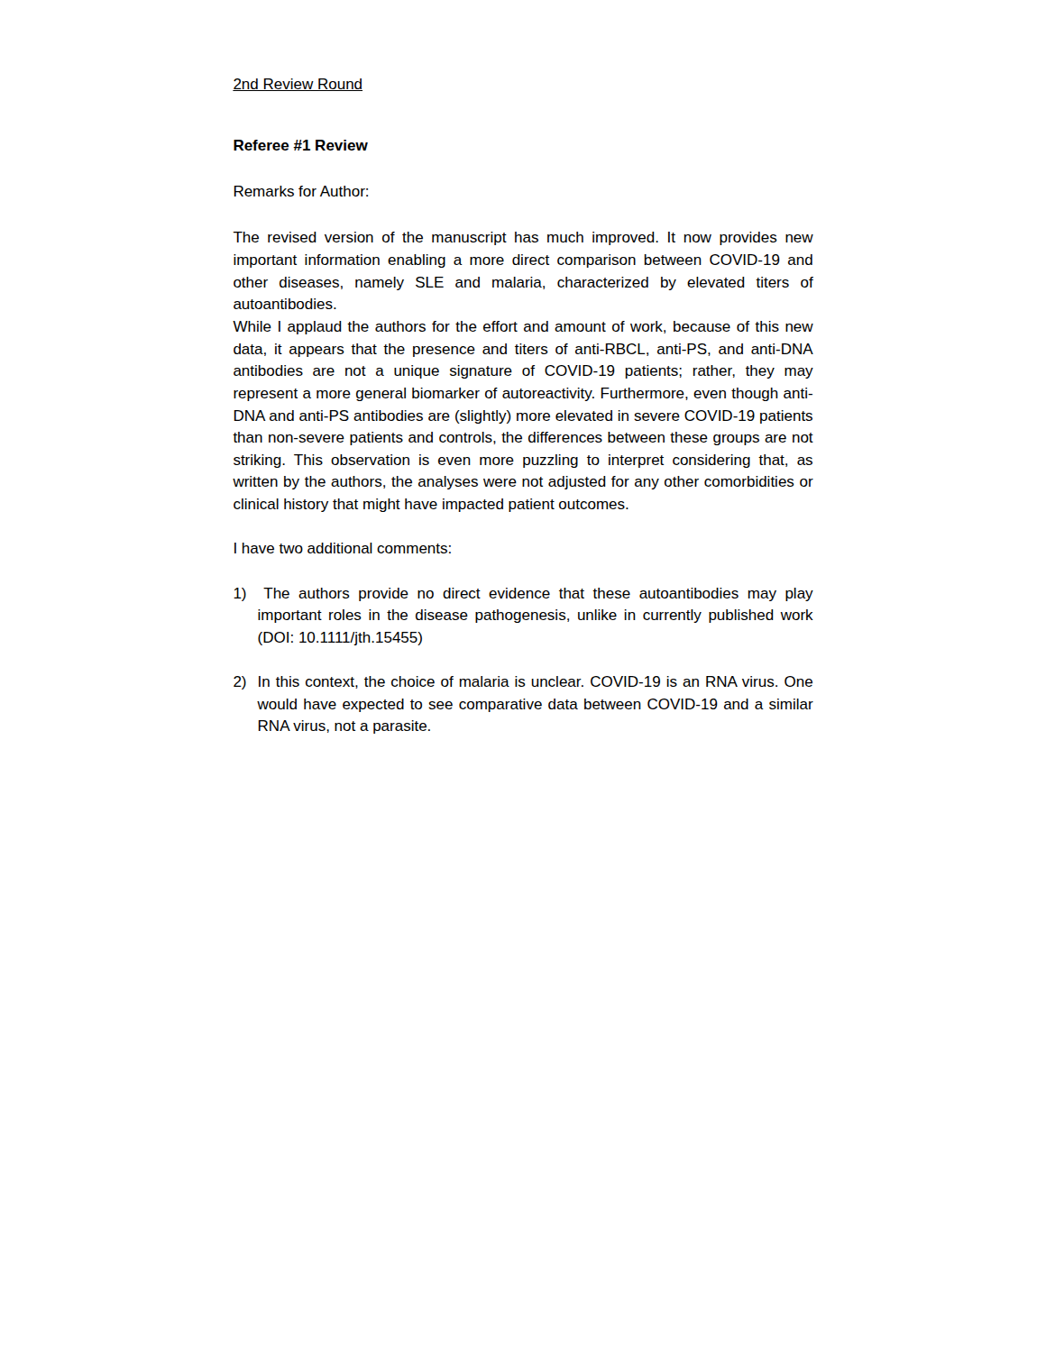2nd Review Round
Referee #1 Review
Remarks for Author:
The revised version of the manuscript has much improved. It now provides new important information enabling a more direct comparison between COVID-19 and other diseases, namely SLE and malaria, characterized by elevated titers of autoantibodies.
While I applaud the authors for the effort and amount of work, because of this new data, it appears that the presence and titers of anti-RBCL, anti-PS, and anti-DNA antibodies are not a unique signature of COVID-19 patients; rather, they may represent a more general biomarker of autoreactivity. Furthermore, even though anti-DNA and anti-PS antibodies are (slightly) more elevated in severe COVID-19 patients than non-severe patients and controls, the differences between these groups are not striking. This observation is even more puzzling to interpret considering that, as written by the authors, the analyses were not adjusted for any other comorbidities or clinical history that might have impacted patient outcomes.
I have two additional comments:
1) The authors provide no direct evidence that these autoantibodies may play important roles in the disease pathogenesis, unlike in currently published work (DOI: 10.1111/jth.15455)
2) In this context, the choice of malaria is unclear. COVID-19 is an RNA virus. One would have expected to see comparative data between COVID-19 and a similar RNA virus, not a parasite.